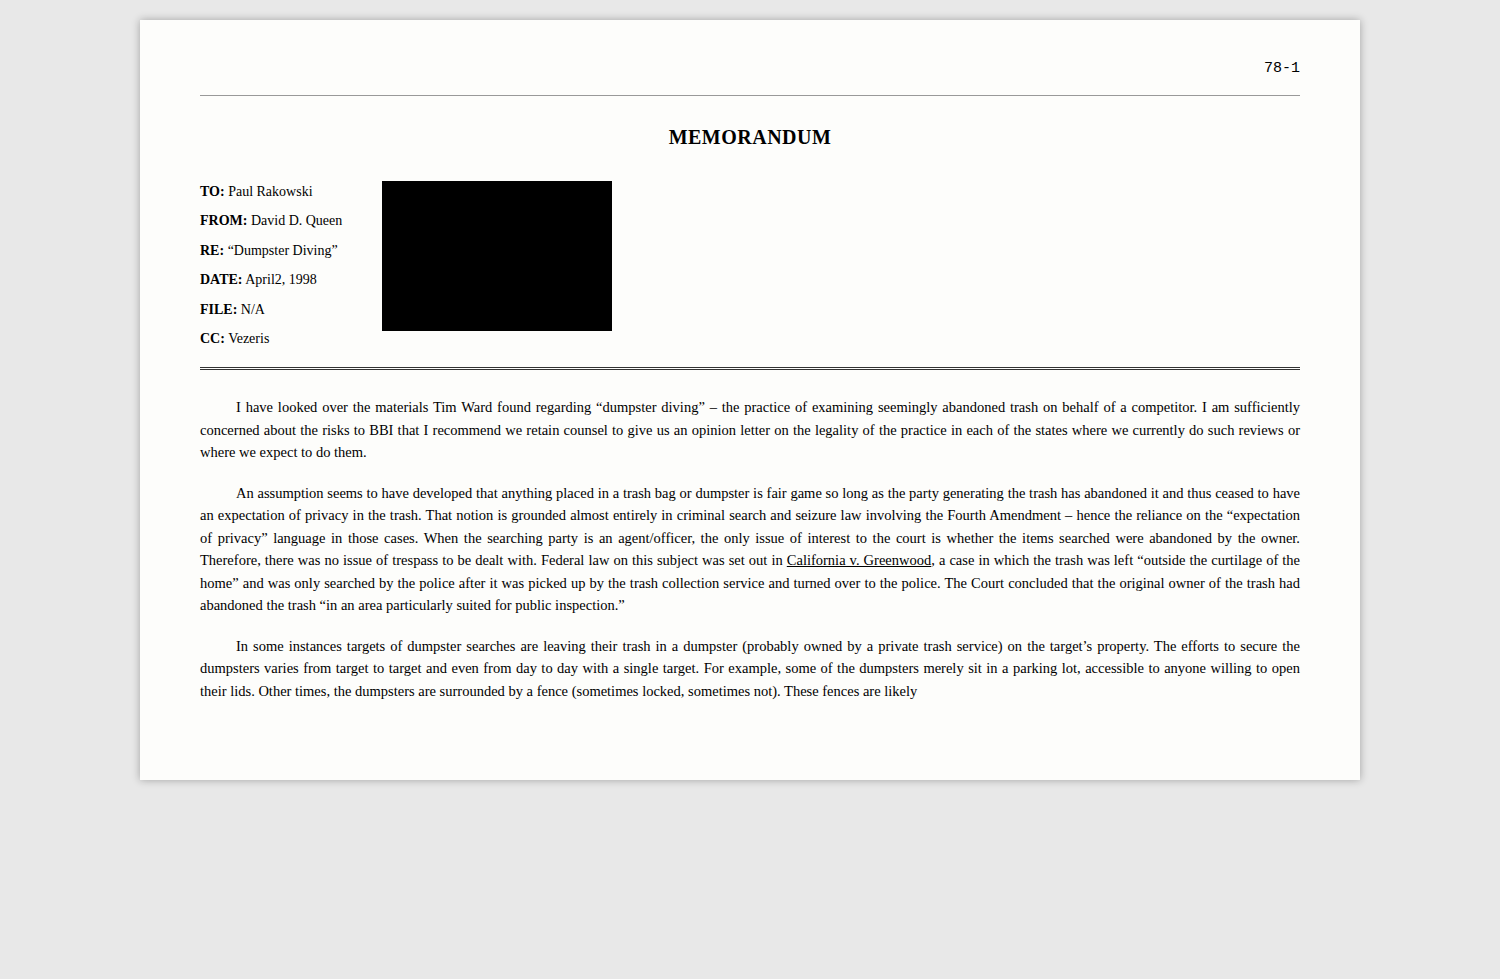78-1
MEMORANDUM
TO: Paul Rakowski
FROM: David D. Queen
RE: “Dumpster Diving”
DATE: April2, 1998
FILE: N/A
CC: Vezeris
I have looked over the materials Tim Ward found regarding “dumpster diving” – the practice of examining seemingly abandoned trash on behalf of a competitor. I am sufficiently concerned about the risks to BBI that I recommend we retain counsel to give us an opinion letter on the legality of the practice in each of the states where we currently do such reviews or where we expect to do them.
An assumption seems to have developed that anything placed in a trash bag or dumpster is fair game so long as the party generating the trash has abandoned it and thus ceased to have an expectation of privacy in the trash. That notion is grounded almost entirely in criminal search and seizure law involving the Fourth Amendment – hence the reliance on the “expectation of privacy” language in those cases. When the searching party is an agent/officer, the only issue of interest to the court is whether the items searched were abandoned by the owner. Therefore, there was no issue of trespass to be dealt with. Federal law on this subject was set out in California v. Greenwood, a case in which the trash was left “outside the curtilage of the home” and was only searched by the police after it was picked up by the trash collection service and turned over to the police. The Court concluded that the original owner of the trash had abandoned the trash “in an area particularly suited for public inspection.”
In some instances targets of dumpster searches are leaving their trash in a dumpster (probably owned by a private trash service) on the target’s property. The efforts to secure the dumpsters varies from target to target and even from day to day with a single target. For example, some of the dumpsters merely sit in a parking lot, accessible to anyone willing to open their lids. Other times, the dumpsters are surrounded by a fence (sometimes locked, sometimes not). These fences are likely